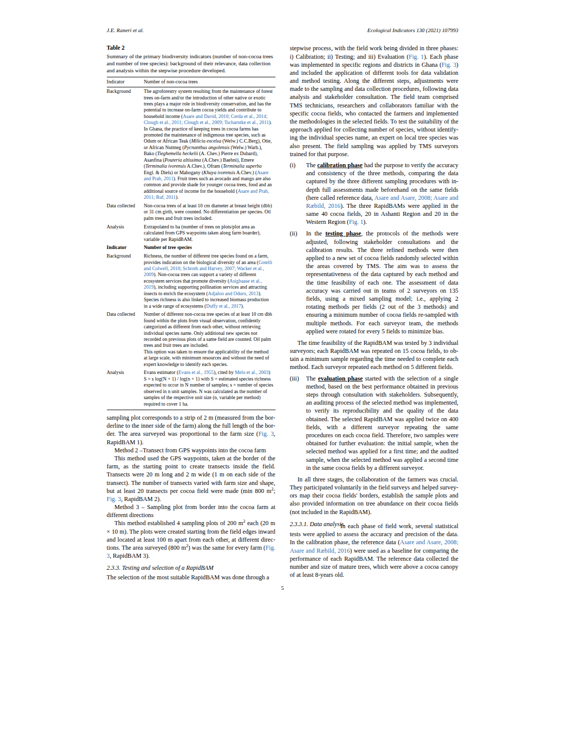J.E. Raneri et al.
Ecological Indicators 130 (2021) 107993
Table 2
Summary of the primary biodiversity indicators (number of non-cocoa trees and number of tree species): background of their relevance, data collection and analysis within the stepwise procedure developed.
| Indicator | Number of non-cocoa trees |
| --- | --- |
| Background | The agroforestry system resulting from the maintenance of forest trees on-farm and/or the introduction of other native or exotic trees plays a major role in biodiversity conservation, and has the potential to increase on-farm cocoa yields and contribute to household income ( Asare and David, 2010; Cerda et al., 2014; Clough et al., 2011; Clough et al., 2009; Tscharntke et al., 2011 ). In Ghana, the practice of keeping trees in cocoa farms has promoted the maintenance of indigenous tree species, such as Odum or African Teak ( Milicia excelsa (Welw.) C.C.Berg), Otie, or African Nutmeg ( Pycnanthus angolensis (Welw.) Warb.), Bako ( Tieghemella heckelii (A. Chev.) Pierre ex Dubard), Asanfina ( Pouteria altissima (A.Chev.) Baehni), Emere ( Terminalia ivorensis A.Chev.), Ofram ( Terminalia superba Engl. & Diels) or Mahogany ( Khaya ivorensis A.Chev.) ( Asare and Prah, 2011 ). Fruit trees such as avocado and mango are also common and provide shade for younger cocoa trees, food and an additional source of income for the household ( Asare and Prah, 2011; Ruf, 2011 ). |
| Data collected | Non-cocoa trees of at least 10 cm diameter at breast height (dbh) or 31 cm girth, were counted. No differentiation per species. Oil palm trees and fruit trees included. |
| Analysis | Extrapolated to ha (number of trees on plots/plot area as calculated from GPS waypoints taken along farm boarder), variable per RapidBAM. |
| Indicator | Number of tree species |
| Background | Richness, the number of different tree species found on a farm, provides indication on the biological diversity of an area ( Gotelli and Colwell, 2010; Schroth and Harvey, 2007; Wacker et al., 2009 ). Non-cocoa trees can support a variety of different ecosystem services that promote diversity ( Asigbaase et al., 2019 ), including supporting pollination services and attracting insects to enrich the ecosystem ( Adjaloo and Oduro, 2013 ). Species richness is also linked to increased biomass production in a wide range of ecosystems ( Duffy et al., 2017 ). |
| Data collected | Number of different non-cocoa tree species of at least 10 cm dbh found within the plots from visual observation, confidently categorized as different from each other, without retrieving individual species name. Only additional new species not recorded on previous plots of a same field are counted. Oil palm trees and fruit trees are included. This option was taken to ensure the applicability of the method at large scale, with minimum resources and without the need of expert knowledge to identify each species. |
| Analysis | Evans estimator ( Evans et al., 1955 ), cited by Melo et al., 2003 ) S = s log(N + 1) / log(n + 1) with S = estimated species richness expected to occur in N number of samples; s = number of species observed in n unit samples. N was calculated as the number of samples of the respective unit size (n, variable per method) required to cover 1 ha. |
sampling plot corresponds to a strip of 2 m (measured from the borderline to the inner side of the farm) along the full length of the border. The area surveyed was proportional to the farm size (Fig. 3, RapidBAM 1).
Method 2 –Transect from GPS waypoints into the cocoa farm
This method used the GPS waypoints, taken at the border of the farm, as the starting point to create transects inside the field. Transects were 20 m long and 2 m wide (1 m on each side of the transect). The number of transects varied with farm size and shape, but at least 20 transects per cocoa field were made (min 800 m2; Fig. 3, RapidBAM 2).
Method 3 – Sampling plot from border into the cocoa farm at different directions
This method established 4 sampling plots of 200 m2 each (20 m × 10 m). The plots were created starting from the field edges inward and located at least 100 m apart from each other, at different directions. The area surveyed (800 m2) was the same for every farm (Fig. 3, RapidBAM 3).
2.3.3. Testing and selection of a RapidBAM
The selection of the most suitable RapidBAM was done through a
stepwise process, with the field work being divided in three phases: i) Calibration; ii) Testing; and iii) Evaluation (Fig. 1). Each phase was implemented in specific regions and districts in Ghana (Fig. 3) and included the application of different tools for data validation and method testing. Along the different steps, adjustments were made to the sampling and data collection procedures, following data analysis and stakeholder consultation. The field team comprised TMS technicians, researchers and collaborators familiar with the specific cocoa fields, who contacted the farmers and implemented the methodologies in the selected fields. To test the suitability of the approach applied for collecting number of species, without identifying the individual species name, an expert on local tree species was also present. The field sampling was applied by TMS surveyors trained for that purpose.
(i) The calibration phase had the purpose to verify the accuracy and consistency of the three methods, comparing the data captured by the three different sampling procedures with in-depth full assessments made beforehand on the same fields (here called reference data, Asare and Asare, 2008; Asare and Ræbild, 2016). The three RapidBAMs were applied in the same 40 cocoa fields, 20 in Ashanti Region and 20 in the Western Region (Fig. 1).
(ii) In the testing phase, the protocols of the methods were adjusted, following stakeholder consultations and the calibration results. The three refined methods were then applied to a new set of cocoa fields randomly selected within the areas covered by TMS. The aim was to assess the representativeness of the data captured by each method and the time feasibility of each one. The assessment of data accuracy was carried out in teams of 2 surveyors on 135 fields, using a mixed sampling model; i.e., applying 2 rotating methods per fields (2 out of the 3 methods) and ensuring a minimum number of cocoa fields re-sampled with multiple methods. For each surveyor team, the methods applied were rotated for every 5 fields to minimize bias.
The time feasibility of the RapidBAM was tested by 3 individual surveyors; each RapidBAM was repeated on 15 cocoa fields, to obtain a minimum sample regarding the time needed to complete each method. Each surveyor repeated each method on 5 different fields.
(iii) The evaluation phase started with the selection of a single method, based on the best performance obtained in previous steps through consultation with stakeholders. Subsequently, an auditing process of the selected method was implemented, to verify its reproducibility and the quality of the data obtained. The selected RapidBAM was applied twice on 400 fields, with a different surveyor repeating the same procedures on each cocoa field. Therefore, two samples were obtained for further evaluation: the initial sample, when the selected method was applied for a first time; and the audited sample, when the selected method was applied a second time in the same cocoa fields by a different surveyor.
In all three stages, the collaboration of the farmers was crucial. They participated voluntarily in the field surveys and helped surveyors map their cocoa fields' borders, establish the sample plots and also provided information on tree abundance on their cocoa fields (not included in the RapidBAM).
2.3.3.1. Data analysis.
In each phase of field work, several statistical tests were applied to assess the accuracy and precision of the data. In the calibration phase, the reference data (Asare and Asare, 2008; Asare and Ræbild, 2016) were used as a baseline for comparing the performance of each RapidBAM. The reference data collected the number and size of mature trees, which were above a cocoa canopy of at least 8-years old.
5